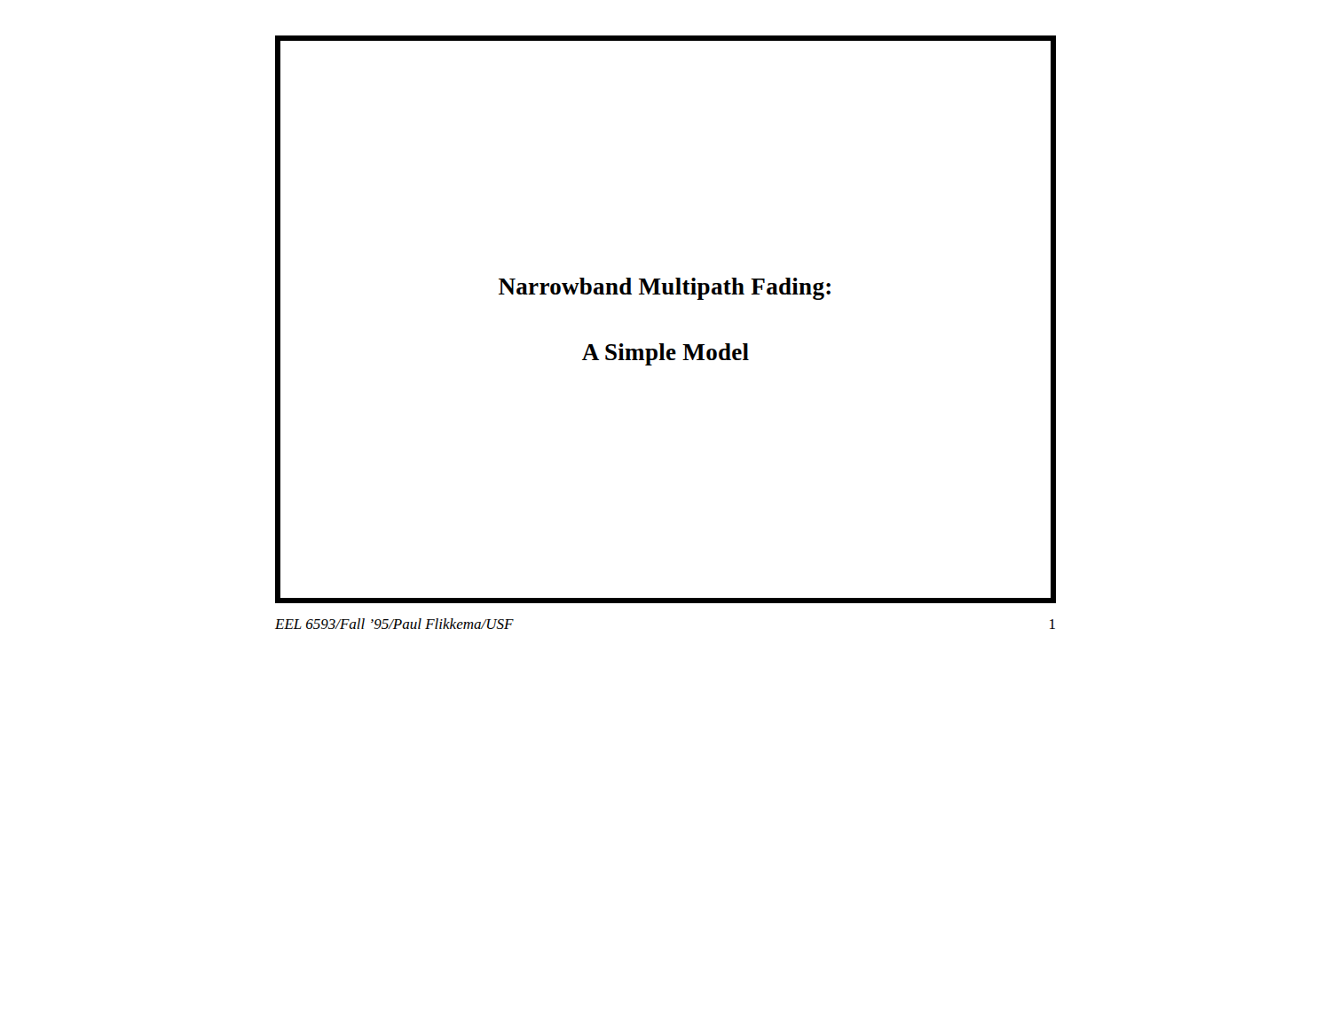Narrowband Multipath Fading:
A Simple Model
EEL 6593/Fall ’95/Paul Flikkema/USF 1